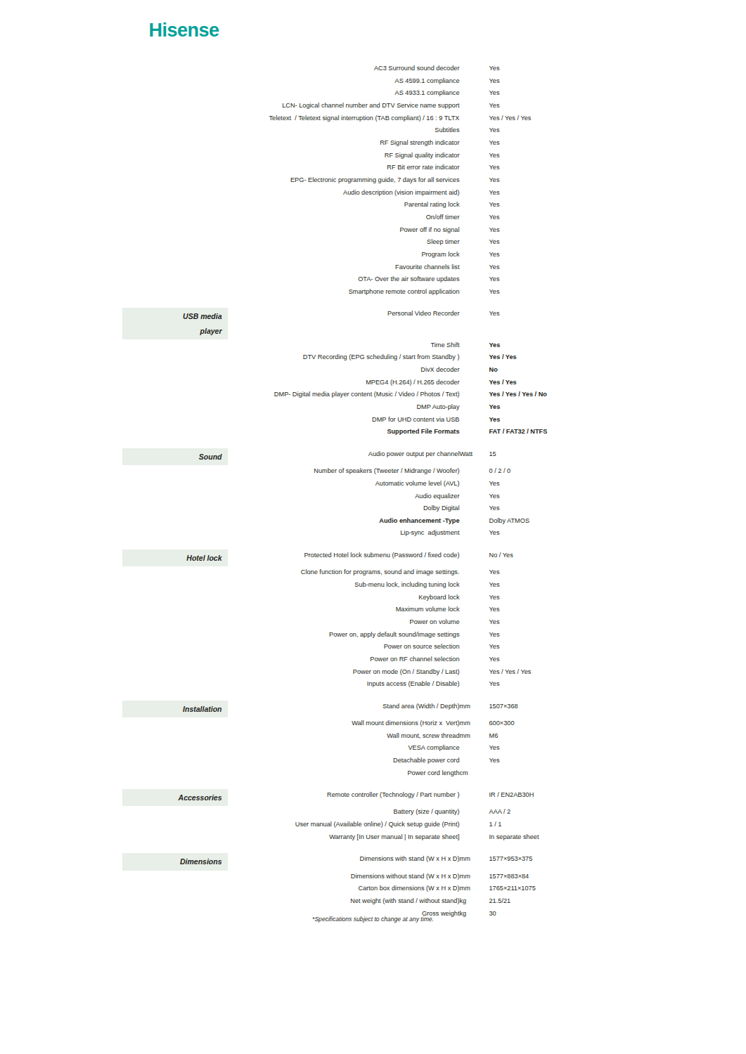Hisense
| | AC3 Surround sound decoder | | Yes |
| | AS 4599.1 compliance | | Yes |
| | AS 4933.1 compliance | | Yes |
| | LCN- Logical channel number and DTV Service name support | | Yes |
| | Teletext / Teletext signal interruption (TAB compliant) / 16 : 9 TLTX | | Yes / Yes / Yes |
| | Subtitles | | Yes |
| | RF Signal strength indicator | | Yes |
| | RF Signal quality indicator | | Yes |
| | RF Bit error rate indicator | | Yes |
| | EPG- Electronic programming guide, 7 days for all services | | Yes |
| | Audio description (vision impairment aid) | | Yes |
| | Parental rating lock | | Yes |
| | On/off timer | | Yes |
| | Power off if no signal | | Yes |
| | Sleep timer | | Yes |
| | Program lock | | Yes |
| | Favourite channels list | | Yes |
| | OTA- Over the air software updates | | Yes |
| | Smartphone remote control application | | Yes |
| USB media player | Personal Video Recorder | | Yes |
| | Time Shift | | Yes |
| | DTV Recording (EPG scheduling / start from Standby ) | | Yes / Yes |
| | DivX decoder | | No |
| | MPEG4 (H.264) / H.265 decoder | | Yes / Yes |
| | DMP- Digital media player content (Music / Video / Photos / Text) | | Yes / Yes / Yes / No |
| | DMP Auto-play | | Yes |
| | DMP for UHD content via USB | | Yes |
| | Supported File Formats | | FAT / FAT32 / NTFS |
| Sound | Audio power output per channel | Watt | 15 |
| | Number of speakers (Tweeter / Midrange / Woofer) | | 0 / 2 / 0 |
| | Automatic volume level (AVL) | | Yes |
| | Audio equalizer | | Yes |
| | Dolby Digital | | Yes |
| | Audio enhancement -Type | | Dolby ATMOS |
| | Lip-sync adjustment | | Yes |
| Hotel lock | Protected Hotel lock submenu (Password / fixed code) | | No / Yes |
| | Clone function for programs, sound and image settings. | | Yes |
| | Sub-menu lock, including tuning lock | | Yes |
| | Keyboard lock | | Yes |
| | Maximum volume lock | | Yes |
| | Power on volume | | Yes |
| | Power on, apply default sound/image settings | | Yes |
| | Power on source selection | | Yes |
| | Power on RF channel selection | | Yes |
| | Power on mode (On / Standby / Last) | | Yes / Yes / Yes |
| | Inputs access (Enable / Disable) | | Yes |
| Installation | Stand area (Width / Depth) | mm | 1507×368 |
| | Wall mount dimensions (Horiz x Vert) | mm | 600×300 |
| | Wall mount, screw thread | mm | M6 |
| | VESA compliance | | Yes |
| | Detachable power cord | | Yes |
| | Power cord length | cm | |
| Accessories | Remote controller (Technology / Part number ) | | IR / EN2AB30H |
| | Battery (size / quantity) | | AAA / 2 |
| | User manual (Available online) / Quick setup guide (Print) | | 1 / 1 |
| | Warranty [In User manual / In separate sheet] | | In separate sheet |
| Dimensions | Dimensions with stand (W x H x D) | mm | 1577×953×375 |
| | Dimensions without stand (W x H x D) | mm | 1577×883×84 |
| | Carton box dimensions (W x H x D) | mm | 1765×211×1075 |
| | Net weight (with stand / without stand) | kg | 21.5/21 |
| | Gross weight | kg | 30 |
*Specifications subject to change at any time.